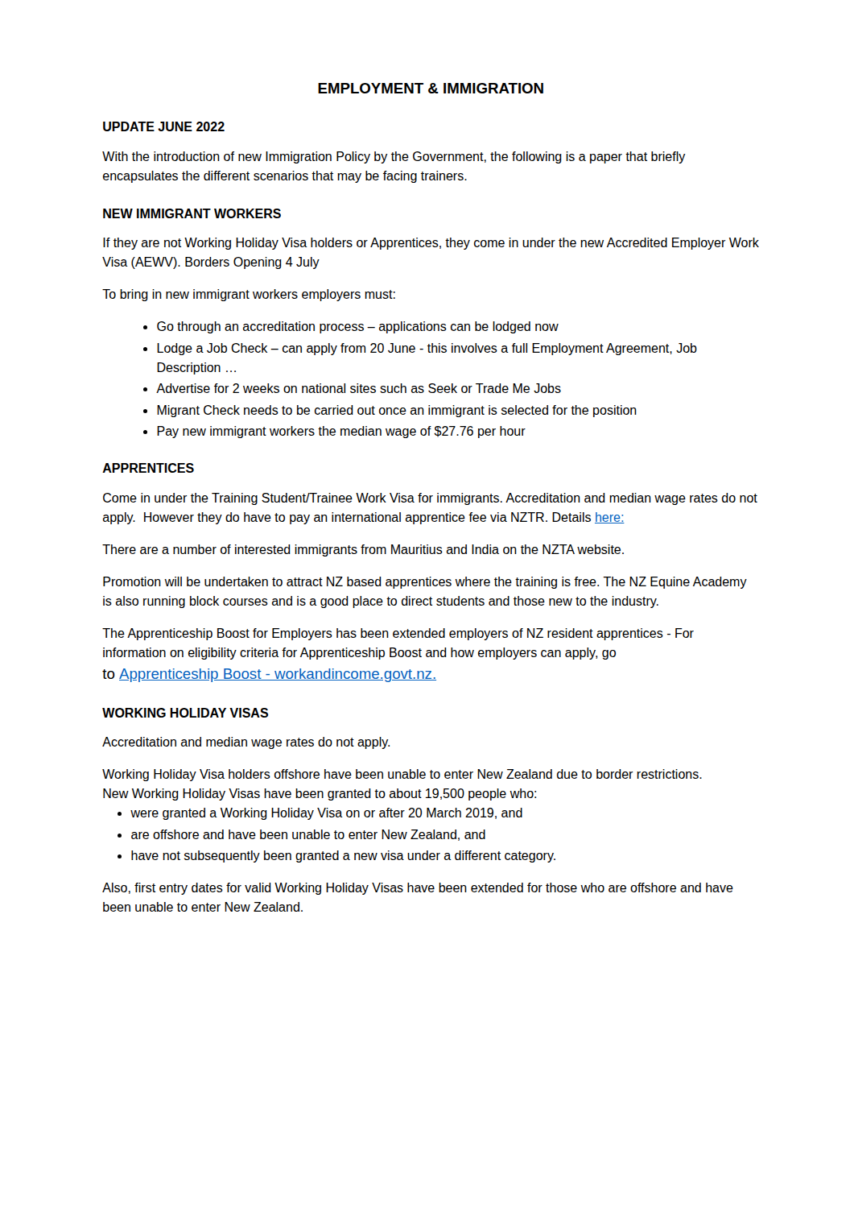EMPLOYMENT & IMMIGRATION
UPDATE JUNE 2022
With the introduction of new Immigration Policy by the Government, the following is a paper that briefly encapsulates the different scenarios that may be facing trainers.
NEW IMMIGRANT WORKERS
If they are not Working Holiday Visa holders or Apprentices, they come in under the new Accredited Employer Work Visa (AEWV). Borders Opening 4 July
To bring in new immigrant workers employers must:
Go through an accreditation process – applications can be lodged now
Lodge a Job Check – can apply from 20 June - this involves a full Employment Agreement, Job Description …
Advertise for 2 weeks on national sites such as Seek or Trade Me Jobs
Migrant Check needs to be carried out once an immigrant is selected for the position
Pay new immigrant workers the median wage of $27.76 per hour
APPRENTICES
Come in under the Training Student/Trainee Work Visa for immigrants. Accreditation and median wage rates do not apply. However they do have to pay an international apprentice fee via NZTR. Details here:
There are a number of interested immigrants from Mauritius and India on the NZTA website.
Promotion will be undertaken to attract NZ based apprentices where the training is free. The NZ Equine Academy is also running block courses and is a good place to direct students and those new to the industry.
The Apprenticeship Boost for Employers has been extended employers of NZ resident apprentices - For information on eligibility criteria for Apprenticeship Boost and how employers can apply, go
to Apprenticeship Boost - workandincome.govt.nz.
WORKING HOLIDAY VISAS
Accreditation and median wage rates do not apply.
Working Holiday Visa holders offshore have been unable to enter New Zealand due to border restrictions.
New Working Holiday Visas have been granted to about 19,500 people who:
were granted a Working Holiday Visa on or after 20 March 2019, and
are offshore and have been unable to enter New Zealand, and
have not subsequently been granted a new visa under a different category.
Also, first entry dates for valid Working Holiday Visas have been extended for those who are offshore and have been unable to enter New Zealand.